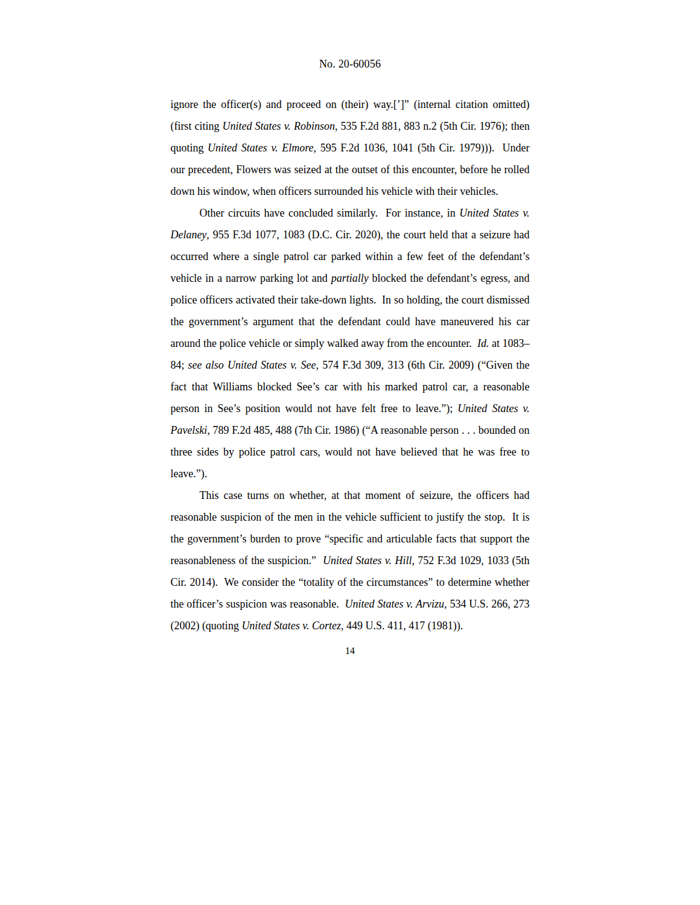No. 20-60056
ignore the officer(s) and proceed on (their) way.[’]” (internal citation omitted) (first citing United States v. Robinson, 535 F.2d 881, 883 n.2 (5th Cir. 1976); then quoting United States v. Elmore, 595 F.2d 1036, 1041 (5th Cir. 1979))). Under our precedent, Flowers was seized at the outset of this encounter, before he rolled down his window, when officers surrounded his vehicle with their vehicles.
Other circuits have concluded similarly. For instance, in United States v. Delaney, 955 F.3d 1077, 1083 (D.C. Cir. 2020), the court held that a seizure had occurred where a single patrol car parked within a few feet of the defendant’s vehicle in a narrow parking lot and partially blocked the defendant’s egress, and police officers activated their take-down lights. In so holding, the court dismissed the government’s argument that the defendant could have maneuvered his car around the police vehicle or simply walked away from the encounter. Id. at 1083–84; see also United States v. See, 574 F.3d 309, 313 (6th Cir. 2009) (“Given the fact that Williams blocked See’s car with his marked patrol car, a reasonable person in See’s position would not have felt free to leave.”); United States v. Pavelski, 789 F.2d 485, 488 (7th Cir. 1986) (“A reasonable person . . . bounded on three sides by police patrol cars, would not have believed that he was free to leave.”).
This case turns on whether, at that moment of seizure, the officers had reasonable suspicion of the men in the vehicle sufficient to justify the stop. It is the government’s burden to prove “specific and articulable facts that support the reasonableness of the suspicion.” United States v. Hill, 752 F.3d 1029, 1033 (5th Cir. 2014). We consider the “totality of the circumstances” to determine whether the officer’s suspicion was reasonable. United States v. Arvizu, 534 U.S. 266, 273 (2002) (quoting United States v. Cortez, 449 U.S. 411, 417 (1981)).
14